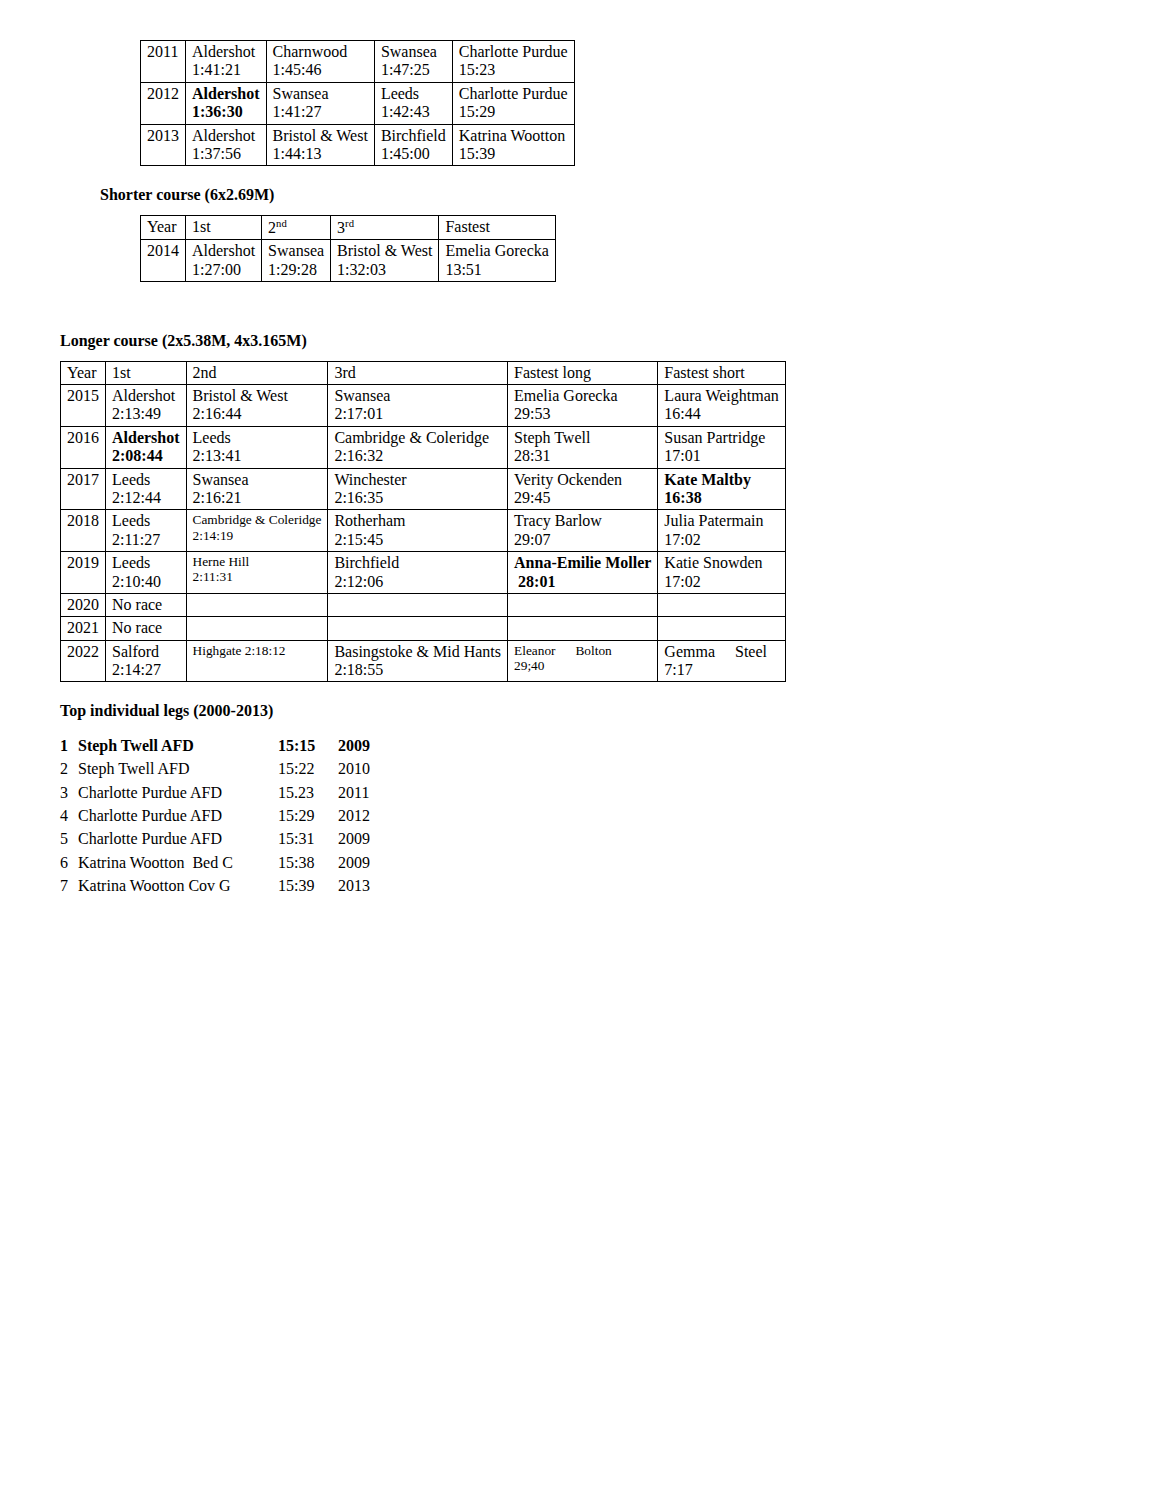| 2011 | Aldershot 1:41:21 | Charnwood 1:45:46 | Swansea 1:47:25 | Charlotte Purdue 15:23 |
| 2012 | Aldershot 1:36:30 | Swansea 1:41:27 | Leeds 1:42:43 | Charlotte Purdue 15:29 |
| 2013 | Aldershot 1:37:56 | Bristol & West 1:44:13 | Birchfield 1:45:00 | Katrina Wootton 15:39 |
Shorter course (6x2.69M)
| Year | 1st | 2 nd | 3 rd | Fastest |
| 2014 | Aldershot 1:27:00 | Swansea 1:29:28 | Bristol & West 1:32:03 | Emelia Gorecka 13:51 |
Longer course (2x5.38M, 4x3.165M)
| Year | 1st | 2nd | 3rd | Fastest long | Fastest short |
| 2015 | Aldershot 2:13:49 | Bristol & West 2:16:44 | Swansea 2:17:01 | Emelia Gorecka 29:53 | Laura Weightman 16:44 |
| 2016 | Aldershot 2:08:44 | Leeds 2:13:41 | Cambridge & Coleridge 2:16:32 | Steph Twell 28:31 | Susan Partridge 17:01 |
| 2017 | Leeds 2:12:44 | Swansea 2:16:21 | Winchester 2:16:35 | Verity Ockenden 29:45 | Kate Maltby 16:38 |
| 2018 | Leeds 2:11:27 | Cambridge & Coleridge 2:14:19 | Rotherham 2:15:45 | Tracy Barlow 29:07 | Julia Patermain 17:02 |
| 2019 | Leeds 2:10:40 | Herne Hill 2:11:31 | Birchfield 2:12:06 | Anna-Emilie Moller 28:01 | Katie Snowden 17:02 |
| 2020 | No race | | | | |
| 2021 | No race | | | | |
| 2022 | Salford 2:14:27 | Highgate 2:18:12 | Basingstoke & Mid Hants 2:18:55 | Eleanor Bolton 29;40 | Gemma Steel 7:17 |
Top individual legs (2000-2013)
1 Steph Twell AFD 15:152009
2 Steph Twell AFD 15:222010
3 Charlotte Purdue AFD 15.232011
4 Charlotte Purdue AFD 15:292012
5 Charlotte Purdue AFD 15:312009
6 Katrina Wootton Bed C 15:382009
7 Katrina Wootton Cov G 15:392013